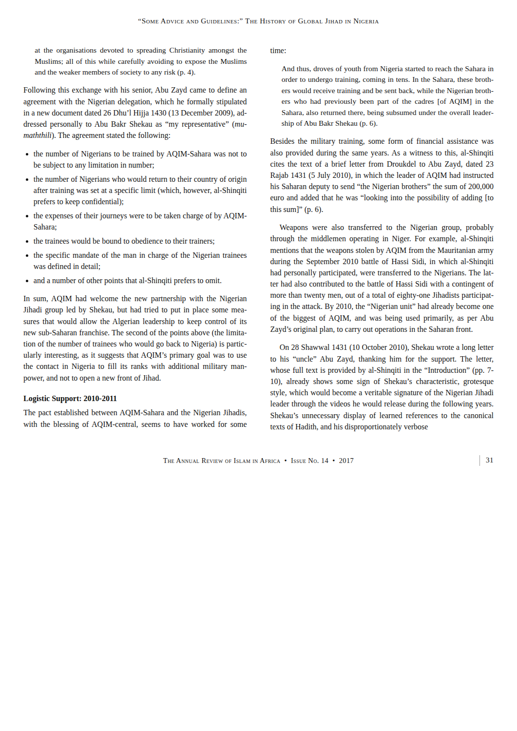“Some Advice and Guidelines:” The History of Global Jihad in Nigeria
at the organisations devoted to spreading Christianity amongst the Muslims; all of this while carefully avoiding to expose the Muslims and the weaker members of society to any risk (p. 4).
Following this exchange with his senior, Abu Zayd came to define an agreement with the Nigerian delegation, which he formally stipulated in a new document dated 26 Dhu’l Hijja 1430 (13 December 2009), addressed personally to Abu Bakr Shekau as “my representative” (mumaththili). The agreement stated the following:
the number of Nigerians to be trained by AQIM-Sahara was not to be subject to any limitation in number;
the number of Nigerians who would return to their country of origin after training was set at a specific limit (which, however, al-Shinqiti prefers to keep confidential);
the expenses of their journeys were to be taken charge of by AQIM-Sahara;
the trainees would be bound to obedience to their trainers;
the specific mandate of the man in charge of the Nigerian trainees was defined in detail;
and a number of other points that al-Shinqiti prefers to omit.
In sum, AQIM had welcome the new partnership with the Nigerian Jihadi group led by Shekau, but had tried to put in place some measures that would allow the Algerian leadership to keep control of its new sub-Saharan franchise. The second of the points above (the limitation of the number of trainees who would go back to Nigeria) is particularly interesting, as it suggests that AQIM’s primary goal was to use the contact in Nigeria to fill its ranks with additional military manpower, and not to open a new front of Jihad.
Logistic Support: 2010-2011
The pact established between AQIM-Sahara and the Nigerian Jihadis, with the blessing of AQIM-central, seems to have worked for some time:
And thus, droves of youth from Nigeria started to reach the Sahara in order to undergo training, coming in tens. In the Sahara, these brothers would receive training and be sent back, while the Nigerian brothers who had previously been part of the cadres [of AQIM] in the Sahara, also returned there, being subsumed under the overall leadership of Abu Bakr Shekau (p. 6).
Besides the military training, some form of financial assistance was also provided during the same years. As a witness to this, al-Shinqiti cites the text of a brief letter from Droukdel to Abu Zayd, dated 23 Rajab 1431 (5 July 2010), in which the leader of AQIM had instructed his Saharan deputy to send “the Nigerian brothers” the sum of 200,000 euro and added that he was “looking into the possibility of adding [to this sum]” (p. 6).
Weapons were also transferred to the Nigerian group, probably through the middlemen operating in Niger. For example, al-Shinqiti mentions that the weapons stolen by AQIM from the Mauritanian army during the September 2010 battle of Hassi Sidi, in which al-Shinqiti had personally participated, were transferred to the Nigerians. The latter had also contributed to the battle of Hassi Sidi with a contingent of more than twenty men, out of a total of eighty-one Jihadists participating in the attack. By 2010, the “Nigerian unit” had already become one of the biggest of AQIM, and was being used primarily, as per Abu Zayd’s original plan, to carry out operations in the Saharan front.
On 28 Shawwal 1431 (10 October 2010), Shekau wrote a long letter to his “uncle” Abu Zayd, thanking him for the support. The letter, whose full text is provided by al-Shinqiti in the “Introduction” (pp. 7-10), already shows some sign of Shekau’s characteristic, grotesque style, which would become a veritable signature of the Nigerian Jihadi leader through the videos he would release during the following years. Shekau’s unnecessary display of learned references to the canonical texts of Hadith, and his disproportionately verbose
The Annual Review of Islam in Africa • Issue No. 14 • 2017 31